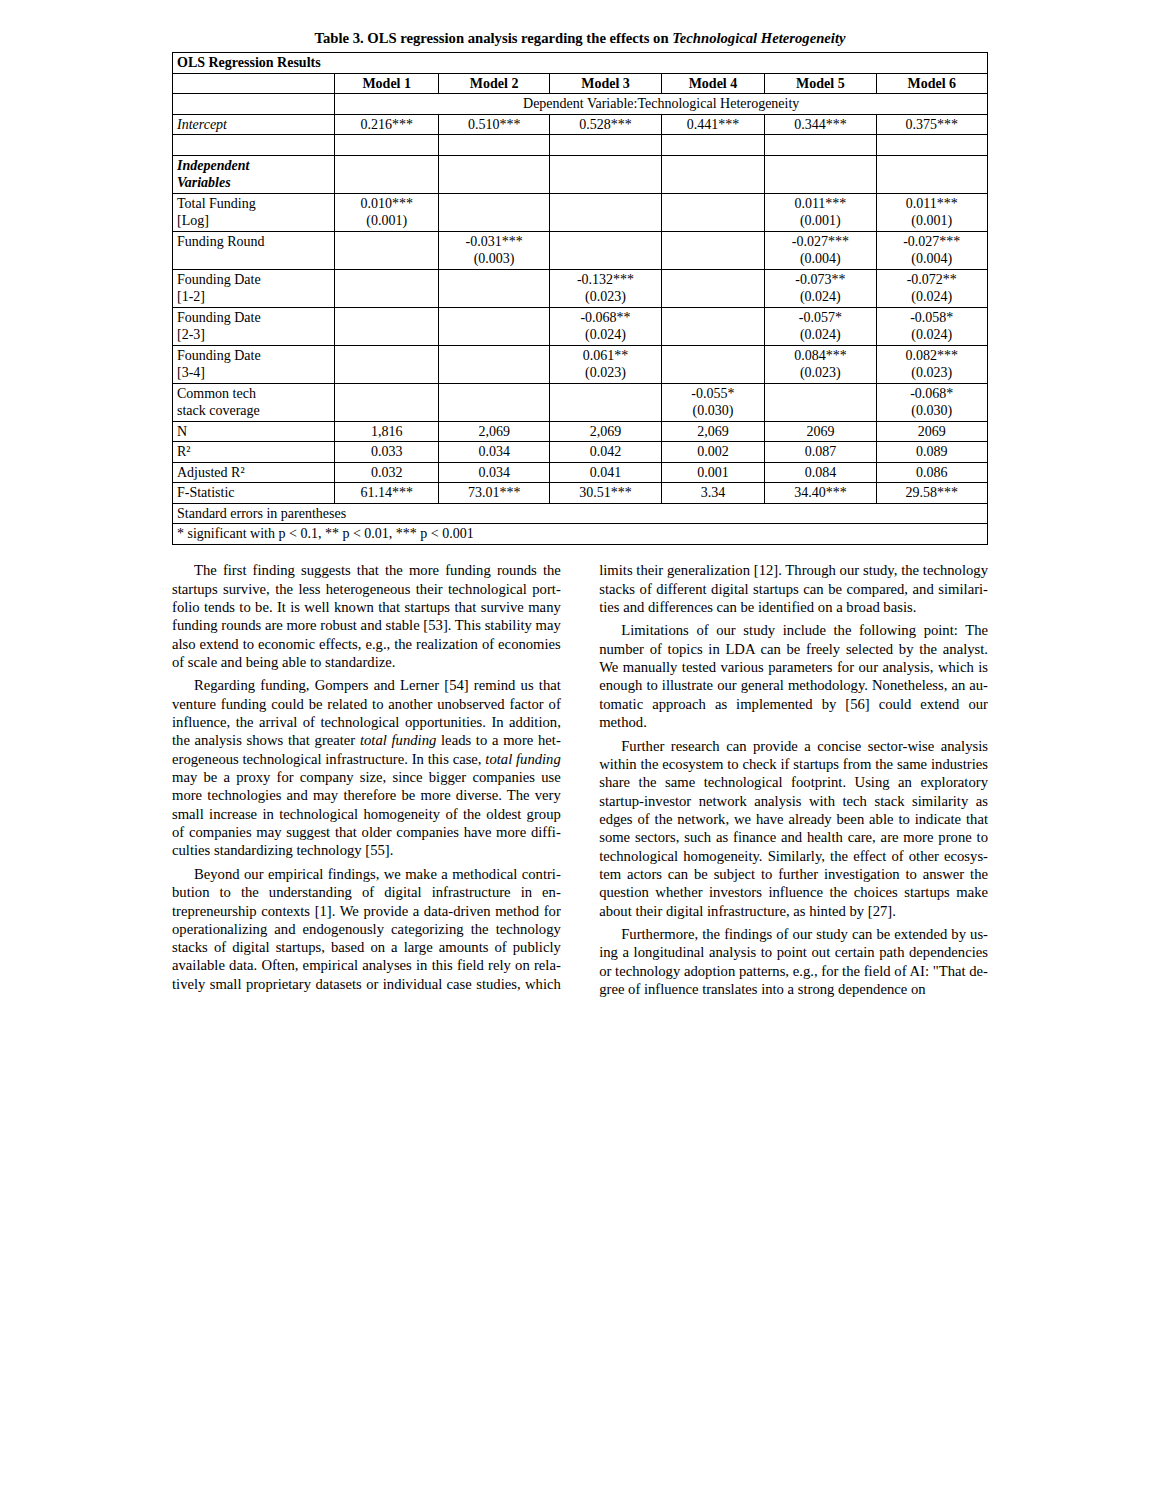Table 3. OLS regression analysis regarding the effects on Technological Heterogeneity
| OLS Regression Results |
| | Model 1 | Model 2 | Model 3 | Model 4 | Model 5 | Model 6 |
| | Dependent Variable:Technological Heterogeneity |
| Intercept | 0.216*** | 0.510*** | 0.528*** | 0.441*** | 0.344*** | 0.375*** |
| Independent Variables | | | | | | |
| Total Funding [Log] | 0.010*** (0.001) | | | | 0.011*** (0.001) | 0.011*** (0.001) |
| Funding Round | | -0.031*** (0.003) | | | -0.027*** (0.004) | -0.027*** (0.004) |
| Founding Date [1-2] | | | -0.132*** (0.023) | | -0.073** (0.024) | -0.072** (0.024) |
| Founding Date [2-3] | | | -0.068** (0.024) | | -0.057* (0.024) | -0.058* (0.024) |
| Founding Date [3-4] | | | 0.061** (0.023) | | 0.084*** (0.023) | 0.082*** (0.023) |
| Common tech stack coverage | | | | -0.055* (0.030) | | -0.068* (0.030) |
| N | 1,816 | 2,069 | 2,069 | 2,069 | 2069 | 2069 |
| R² | 0.033 | 0.034 | 0.042 | 0.002 | 0.087 | 0.089 |
| Adjusted R² | 0.032 | 0.034 | 0.041 | 0.001 | 0.084 | 0.086 |
| F-Statistic | 61.14*** | 73.01*** | 30.51*** | 3.34 | 34.40*** | 29.58*** |
| Standard errors in parentheses |
| * significant with p < 0.1, ** p < 0.01, *** p < 0.001 |
The first finding suggests that the more funding rounds the startups survive, the less heterogeneous their technological portfolio tends to be. It is well known that startups that survive many funding rounds are more robust and stable [53]. This stability may also extend to economic effects, e.g., the realization of economies of scale and being able to standardize.
Regarding funding, Gompers and Lerner [54] remind us that venture funding could be related to another unobserved factor of influence, the arrival of technological opportunities. In addition, the analysis shows that greater total funding leads to a more heterogeneous technological infrastructure. In this case, total funding may be a proxy for company size, since bigger companies use more technologies and may therefore be more diverse. The very small increase in technological homogeneity of the oldest group of companies may suggest that older companies have more difficulties standardizing technology [55].
Beyond our empirical findings, we make a methodical contribution to the understanding of digital infrastructure in entrepreneurship contexts [1]. We provide a data-driven method for operationalizing and endogenously categorizing the technology stacks of digital startups, based on a large amounts of publicly available data. Often, empirical analyses in this field rely on relatively small proprietary datasets or individual case studies, which limits their generalization [12]. Through our study, the technology stacks of different digital startups can be compared, and similarities and differences can be identified on a broad basis.
Limitations of our study include the following point: The number of topics in LDA can be freely selected by the analyst. We manually tested various parameters for our analysis, which is enough to illustrate our general methodology. Nonetheless, an automatic approach as implemented by [56] could extend our method.
Further research can provide a concise sector-wise analysis within the ecosystem to check if startups from the same industries share the same technological footprint. Using an exploratory startup-investor network analysis with tech stack similarity as edges of the network, we have already been able to indicate that some sectors, such as finance and health care, are more prone to technological homogeneity. Similarly, the effect of other ecosystem actors can be subject to further investigation to answer the question whether investors influence the choices startups make about their digital infrastructure, as hinted by [27].
Furthermore, the findings of our study can be extended by using a longitudinal analysis to point out certain path dependencies or technology adoption patterns, e.g., for the field of AI: "That degree of influence translates into a strong dependence on